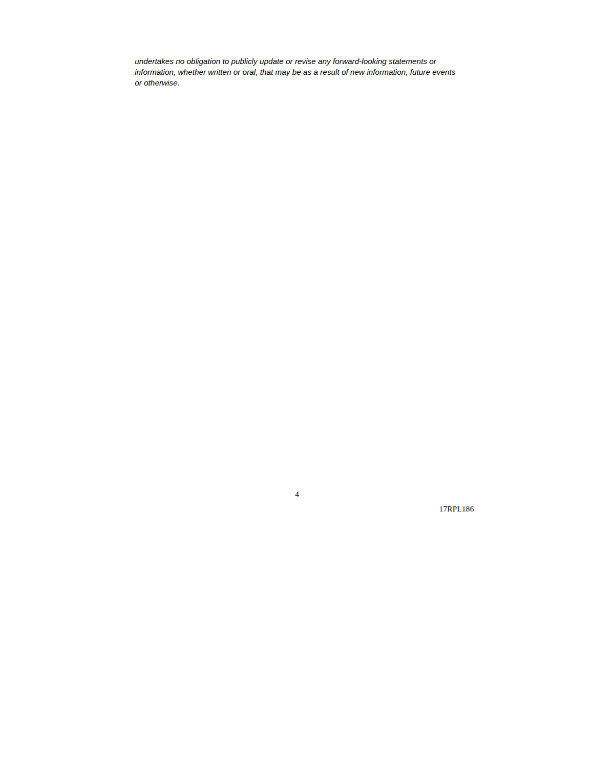undertakes no obligation to publicly update or revise any forward-looking statements or information, whether written or oral, that may be as a result of new information, future events or otherwise.
4
17RPL186